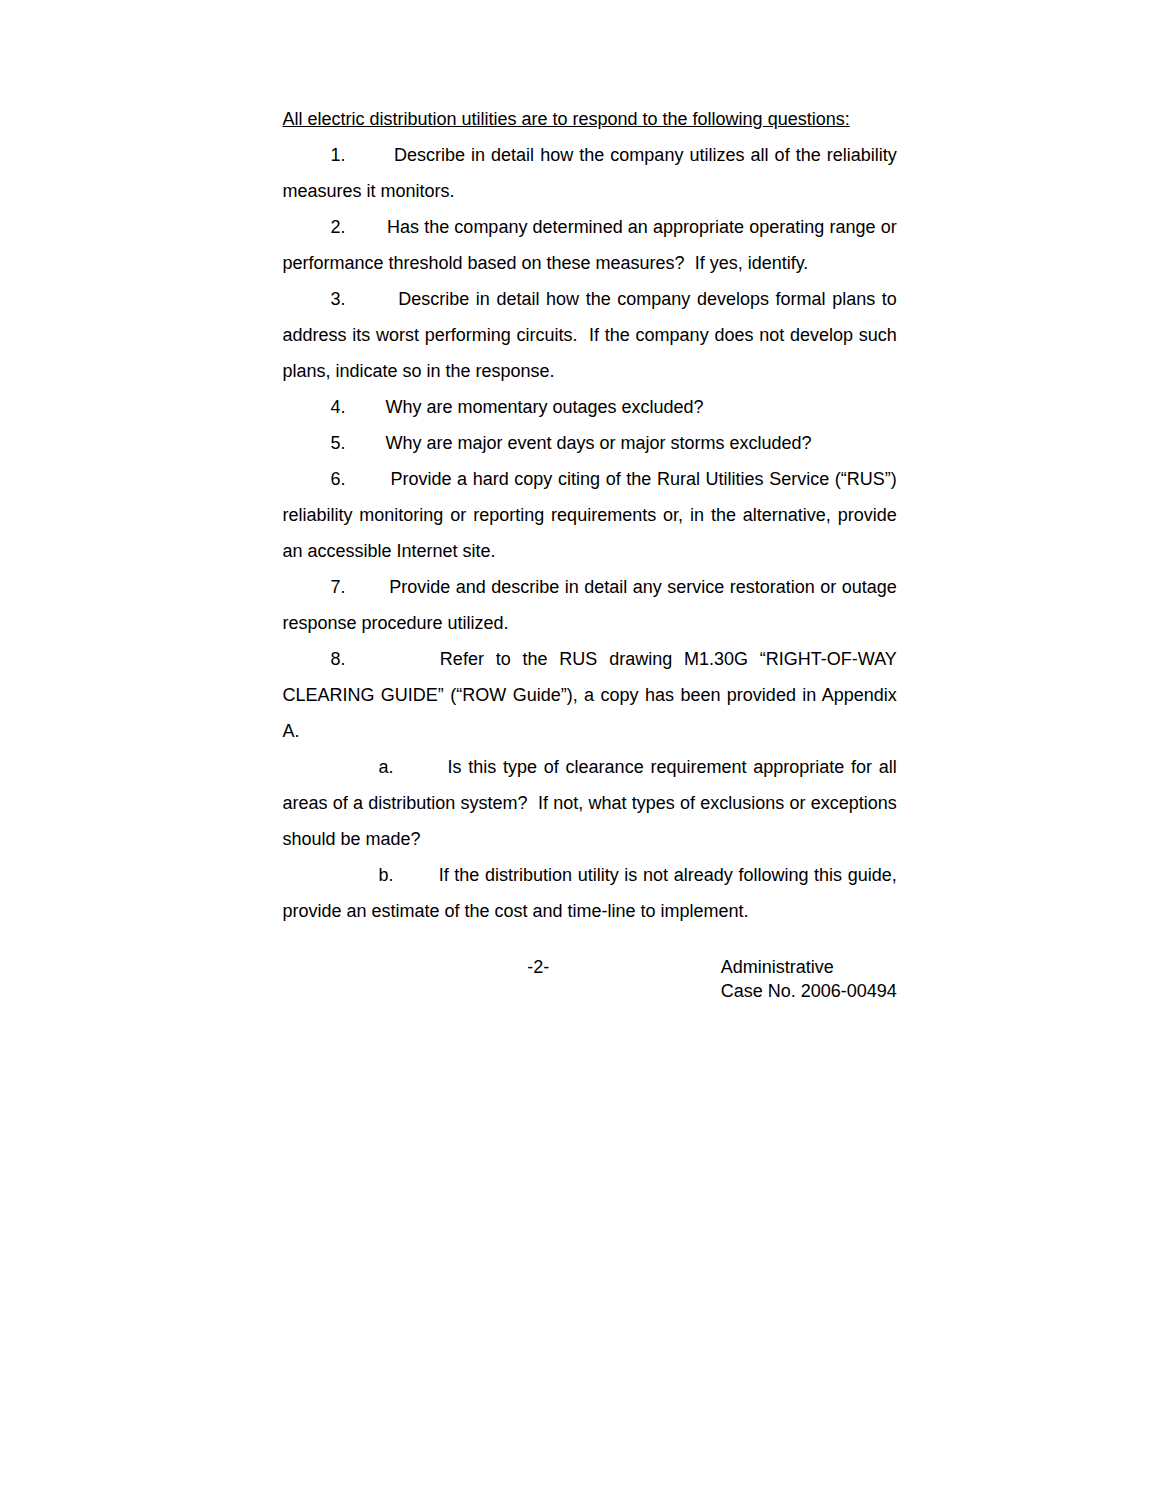All electric distribution utilities are to respond to the following questions:
1. Describe in detail how the company utilizes all of the reliability measures it monitors.
2. Has the company determined an appropriate operating range or performance threshold based on these measures? If yes, identify.
3. Describe in detail how the company develops formal plans to address its worst performing circuits. If the company does not develop such plans, indicate so in the response.
4. Why are momentary outages excluded?
5. Why are major event days or major storms excluded?
6. Provide a hard copy citing of the Rural Utilities Service (“RUS”) reliability monitoring or reporting requirements or, in the alternative, provide an accessible Internet site.
7. Provide and describe in detail any service restoration or outage response procedure utilized.
8. Refer to the RUS drawing M1.30G “RIGHT-OF-WAY CLEARING GUIDE” (“ROW Guide”), a copy has been provided in Appendix A.
a. Is this type of clearance requirement appropriate for all areas of a distribution system? If not, what types of exclusions or exceptions should be made?
b. If the distribution utility is not already following this guide, provide an estimate of the cost and time-line to implement.
-2-
Administrative
Case No. 2006-00494